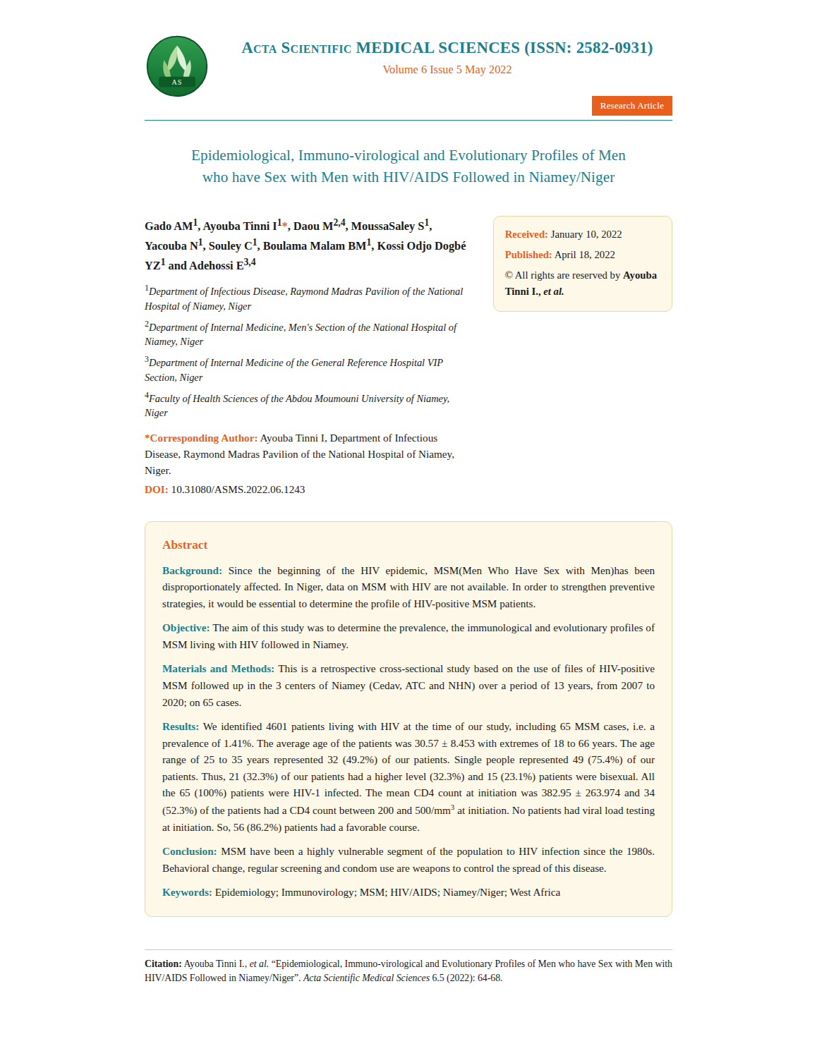AS
Acta Scientific MEDICAL SCIENCES (ISSN: 2582-0931)
Volume 6 Issue 5 May 2022
Research Article
Epidemiological, Immuno-virological and Evolutionary Profiles of Men
who have Sex with Men with HIV/AIDS Followed in Niamey/Niger
Gado AM1, Ayouba Tinni I1*, Daou M2,4, MoussaSaley S1, Yacouba N1, Souley C1, Boulama Malam BM1, Kossi Odjo Dogbé YZ1 and Adehossi E3,4
1Department of Infectious Disease, Raymond Madras Pavilion of the National Hospital of Niamey, Niger
2Department of Internal Medicine, Men's Section of the National Hospital of Niamey, Niger
3Department of Internal Medicine of the General Reference Hospital VIP Section, Niger
4Faculty of Health Sciences of the Abdou Moumouni University of Niamey, Niger
*Corresponding Author: Ayouba Tinni I, Department of Infectious Disease, Raymond Madras Pavilion of the National Hospital of Niamey, Niger.
DOI: 10.31080/ASMS.2022.06.1243
Received: January 10, 2022
Published: April 18, 2022
© All rights are reserved by Ayouba Tinni I., et al.
Abstract
Background: Since the beginning of the HIV epidemic, MSM(Men Who Have Sex with Men)has been disproportionately affected. In Niger, data on MSM with HIV are not available. In order to strengthen preventive strategies, it would be essential to determine the profile of HIV-positive MSM patients.
Objective: The aim of this study was to determine the prevalence, the immunological and evolutionary profiles of MSM living with HIV followed in Niamey.
Materials and Methods: This is a retrospective cross-sectional study based on the use of files of HIV-positive MSM followed up in the 3 centers of Niamey (Cedav, ATC and NHN) over a period of 13 years, from 2007 to 2020; on 65 cases.
Results: We identified 4601 patients living with HIV at the time of our study, including 65 MSM cases, i.e. a prevalence of 1.41%. The average age of the patients was 30.57 ± 8.453 with extremes of 18 to 66 years. The age range of 25 to 35 years represented 32 (49.2%) of our patients. Single people represented 49 (75.4%) of our patients. Thus, 21 (32.3%) of our patients had a higher level (32.3%) and 15 (23.1%) patients were bisexual. All the 65 (100%) patients were HIV-1 infected. The mean CD4 count at initiation was 382.95 ± 263.974 and 34 (52.3%) of the patients had a CD4 count between 200 and 500/mm3 at initiation. No patients had viral load testing at initiation. So, 56 (86.2%) patients had a favorable course.
Conclusion: MSM have been a highly vulnerable segment of the population to HIV infection since the 1980s. Behavioral change, regular screening and condom use are weapons to control the spread of this disease.
Keywords: Epidemiology; Immunovirology; MSM; HIV/AIDS; Niamey/Niger; West Africa
Citation: Ayouba Tinni I., et al. “Epidemiological, Immuno-virological and Evolutionary Profiles of Men who have Sex with Men with HIV/AIDS Followed in Niamey/Niger”. Acta Scientific Medical Sciences 6.5 (2022): 64-68.